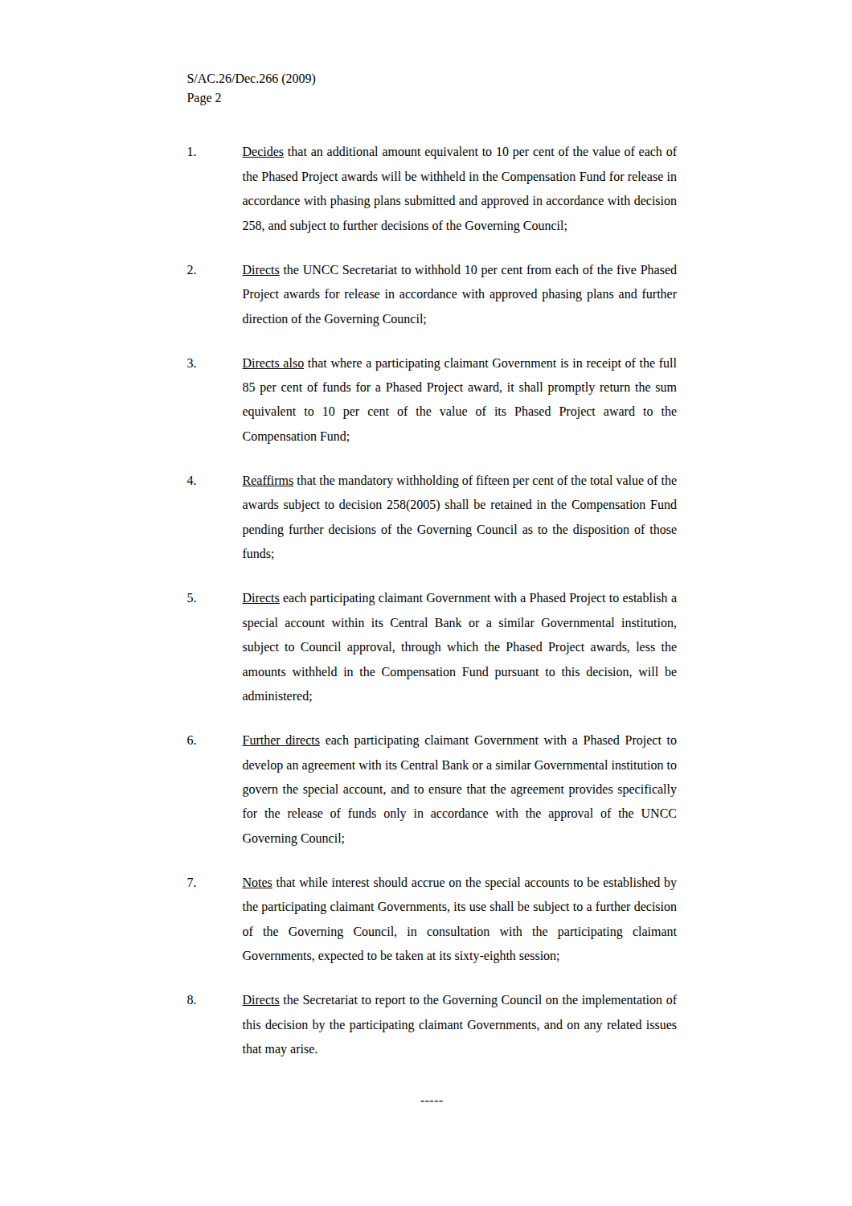S/AC.26/Dec.266 (2009)
Page 2
1. Decides that an additional amount equivalent to 10 per cent of the value of each of the Phased Project awards will be withheld in the Compensation Fund for release in accordance with phasing plans submitted and approved in accordance with decision 258, and subject to further decisions of the Governing Council;
2. Directs the UNCC Secretariat to withhold 10 per cent from each of the five Phased Project awards for release in accordance with approved phasing plans and further direction of the Governing Council;
3. Directs also that where a participating claimant Government is in receipt of the full 85 per cent of funds for a Phased Project award, it shall promptly return the sum equivalent to 10 per cent of the value of its Phased Project award to the Compensation Fund;
4. Reaffirms that the mandatory withholding of fifteen per cent of the total value of the awards subject to decision 258(2005) shall be retained in the Compensation Fund pending further decisions of the Governing Council as to the disposition of those funds;
5. Directs each participating claimant Government with a Phased Project to establish a special account within its Central Bank or a similar Governmental institution, subject to Council approval, through which the Phased Project awards, less the amounts withheld in the Compensation Fund pursuant to this decision, will be administered;
6. Further directs each participating claimant Government with a Phased Project to develop an agreement with its Central Bank or a similar Governmental institution to govern the special account, and to ensure that the agreement provides specifically for the release of funds only in accordance with the approval of the UNCC Governing Council;
7. Notes that while interest should accrue on the special accounts to be established by the participating claimant Governments, its use shall be subject to a further decision of the Governing Council, in consultation with the participating claimant Governments, expected to be taken at its sixty-eighth session;
8. Directs the Secretariat to report to the Governing Council on the implementation of this decision by the participating claimant Governments, and on any related issues that may arise.
-----